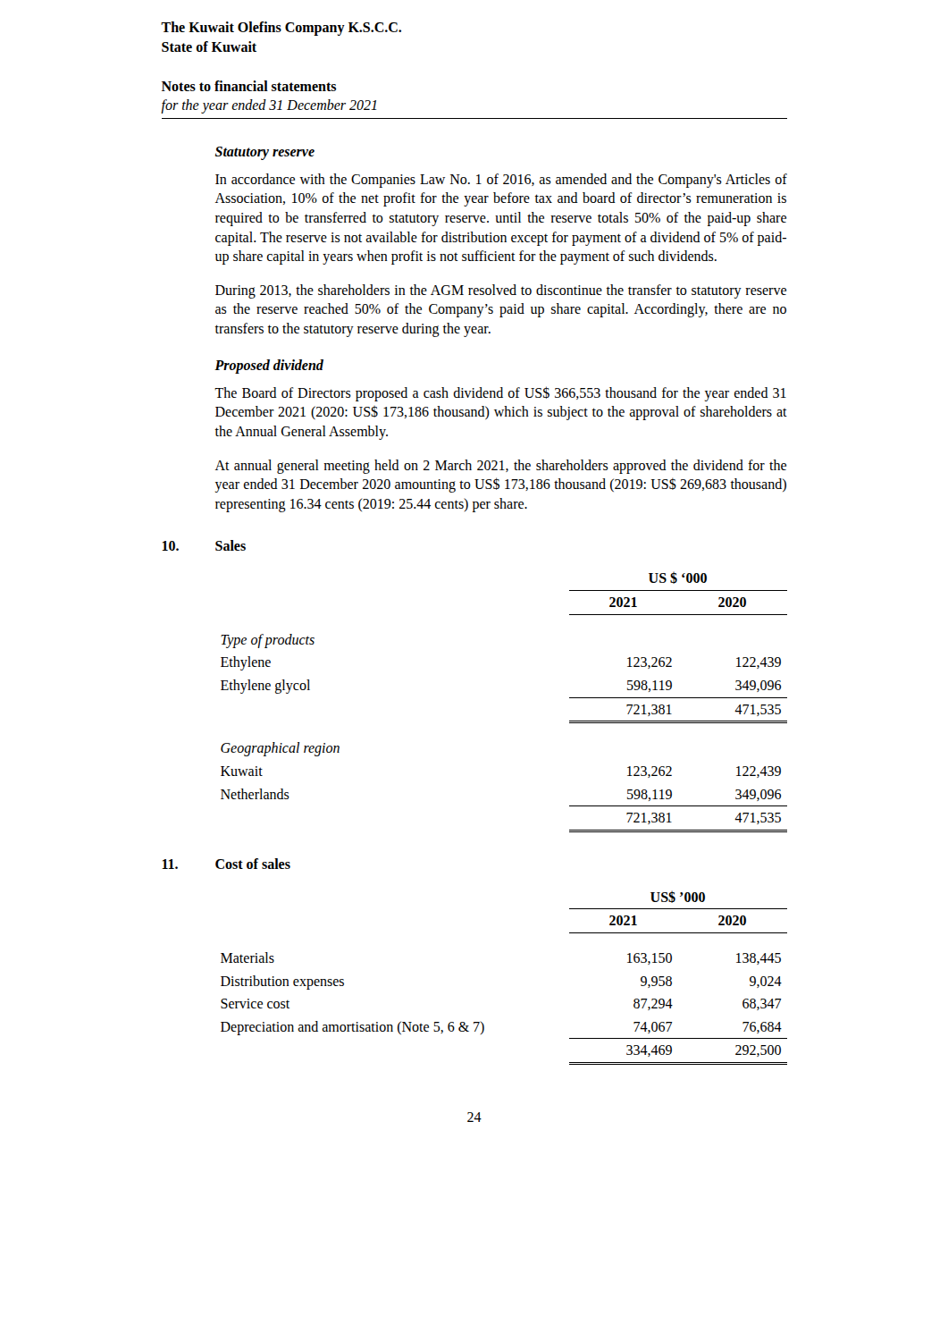The Kuwait Olefins Company K.S.C.C.
State of Kuwait
Notes to financial statements
for the year ended 31 December 2021
Statutory reserve
In accordance with the Companies Law No. 1 of 2016, as amended and the Company's Articles of Association, 10% of the net profit for the year before tax and board of director’s remuneration is required to be transferred to statutory reserve. until the reserve totals 50% of the paid-up share capital. The reserve is not available for distribution except for payment of a dividend of 5% of paid-up share capital in years when profit is not sufficient for the payment of such dividends.
During 2013, the shareholders in the AGM resolved to discontinue the transfer to statutory reserve as the reserve reached 50% of the Company’s paid up share capital. Accordingly, there are no transfers to the statutory reserve during the year.
Proposed dividend
The Board of Directors proposed a cash dividend of US$ 366,553 thousand for the year ended 31 December 2021 (2020: US$ 173,186 thousand) which is subject to the approval of shareholders at the Annual General Assembly.
At annual general meeting held on 2 March 2021, the shareholders approved the dividend for the year ended 31 December 2020 amounting to US$ 173,186 thousand (2019: US$ 269,683 thousand) representing 16.34 cents (2019: 25.44 cents) per share.
10. Sales
| | US $ ‘000 |
| | 2021 | 2020 |
| Type of products | | |
| Ethylene | 123,262 | 122,439 |
| Ethylene glycol | 598,119 | 349,096 |
| | 721,381 | 471,535 |
| Geographical region | | |
| Kuwait | 123,262 | 122,439 |
| Netherlands | 598,119 | 349,096 |
| | 721,381 | 471,535 |
11. Cost of sales
| | US$ ’000 |
| | 2021 | 2020 |
| Materials | 163,150 | 138,445 |
| Distribution expenses | 9,958 | 9,024 |
| Service cost | 87,294 | 68,347 |
| Depreciation and amortisation (Note 5, 6 & 7) | 74,067 | 76,684 |
| | 334,469 | 292,500 |
24